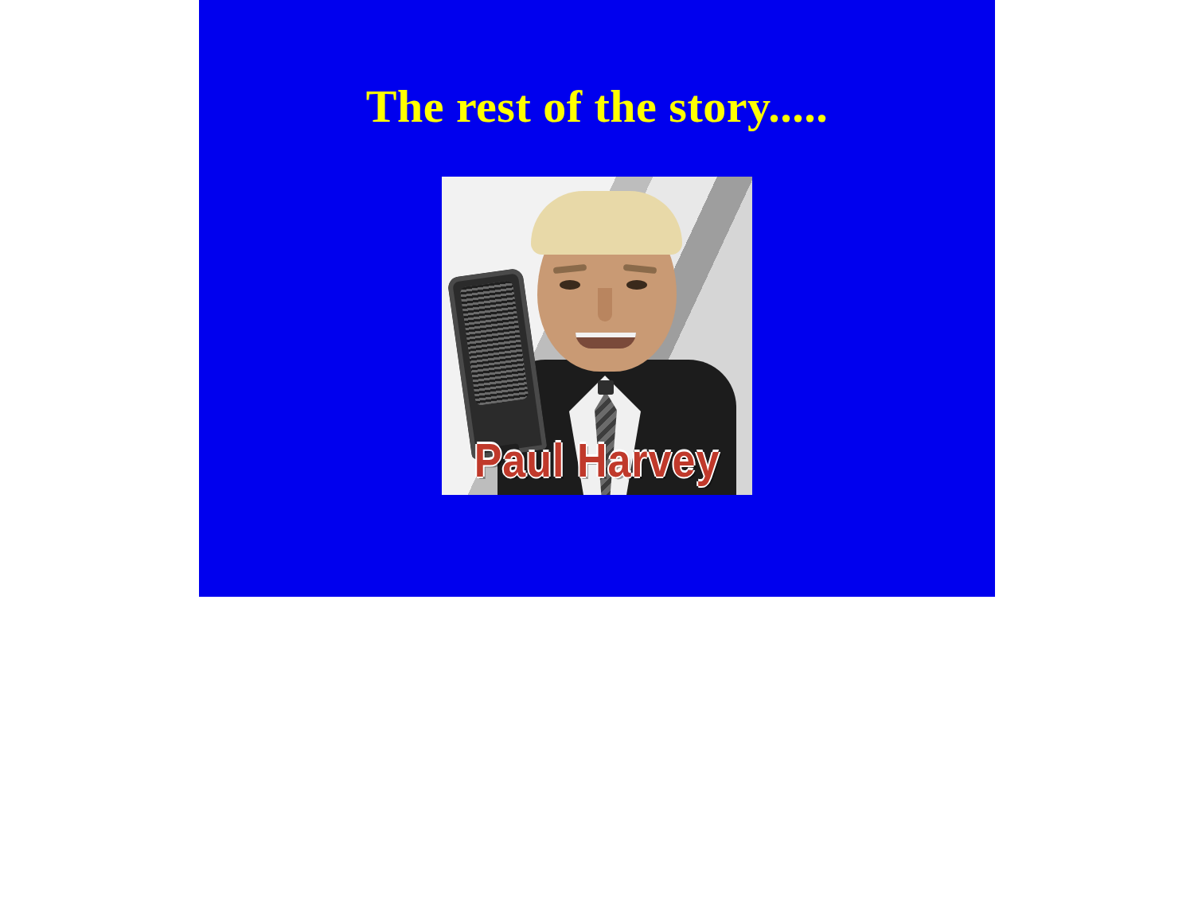The rest of the story.....
Paul Harvey